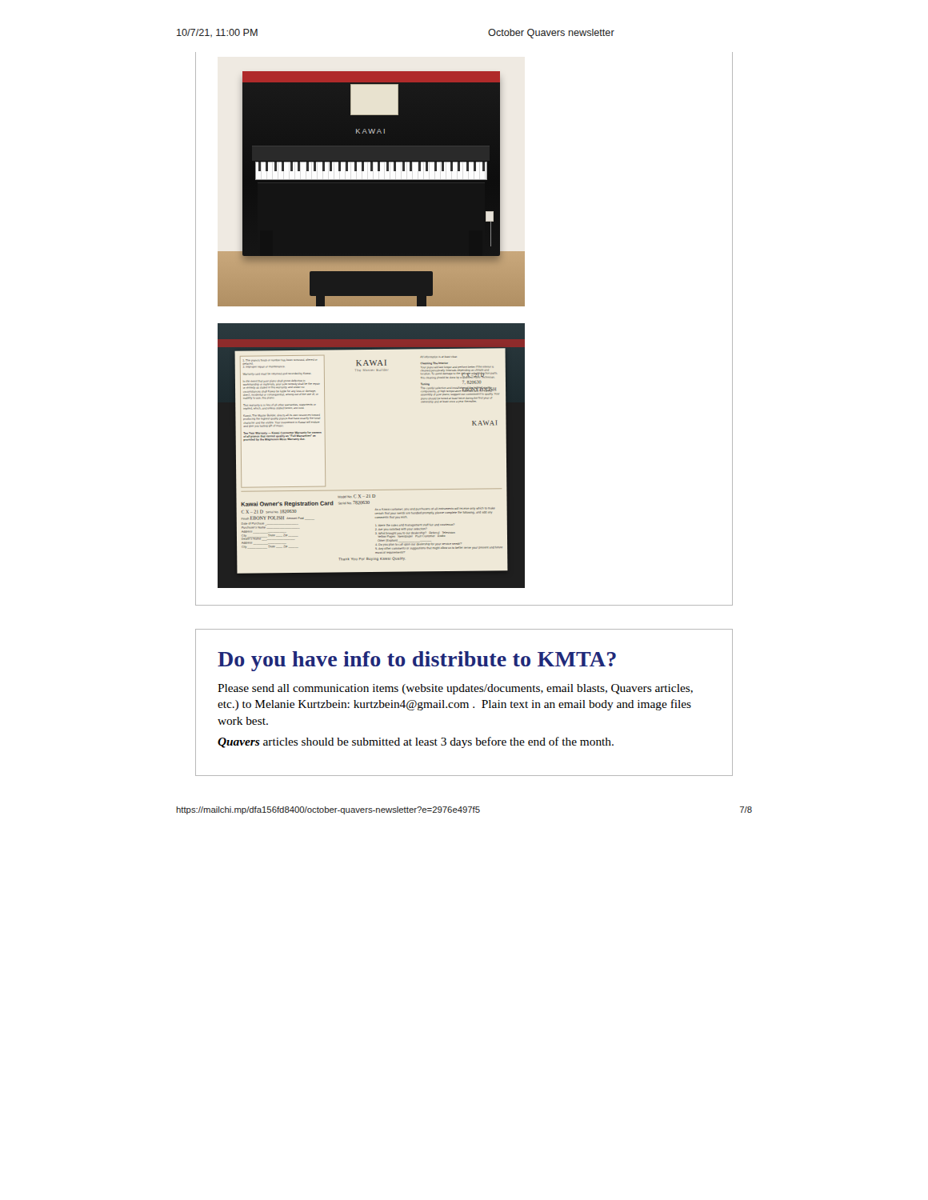10/7/21, 11:00 PM October Quavers newsletter
KAWAI
1. The piano's finish or number has been removed, altered or defaced.
2. Improper repair or maintenance.
Warranty card must be returned and recorded by Kawai.
In the event that your piano shall prove defective in workmanship or materials, your sole remedy shall be the repair or remedy as stated in this warranty, and under no circumstances shall Kawai be liable for any loss or damage, direct, incidental or consequential, arising out of the use of, or inability to use, this piano.
This warranty is in lieu of all other warranties, statements or implied, which, and unless stated herein, are void.
Kawai, The Master Builder, directs all its own resources toward producing the highest quality pianos that have exactly the tonal character and the visible. Your investment in Kawai will endure and give you lasting gift of music.
Ten Year Warranty — Kawai Consumer Warranty for owners of all pianos that cannot qualify as "Full Warranties" as provided by the Magnuson-Moss Warranty Act.
KAWAI
The Master Builder
All information is at least clear.
Cleaning The Interior
Your piano will last longer and perform better if the interior is cleaned periodically. Intervals depending on climate and location. To avoid damage to the delicate adjusted action parts, this cleaning should be done by a qualified Piano Technician.
Tuning
The careful selection and installation of the highest quality components, at high temperature materials and the careful assembly of your piano, suggest our commitment to quality. Your piano should be tuned at least twice during the first year of ownership and at least once a year thereafter.
C X – 21 D
7, 820630
EBONY POLISH
KAWAI
Kawai Owner's Registration Card
Model No. C X – 21 D
Serial No. 7820630
C X – 21 D Serial No. 1820630
Finish EBONY POLISH Amount Paid ______
Date of Purchase ____________________
Purchaser's Name ____________________
Address ____________________
City ____________ State ____ Zip ______
Dealer's Name ____________________
Address ____________________
City ____________ State ____ Zip ______
As a Kawai customer, you and purchasers of all instruments will receive only which to make certain that your needs are handled promptly, please complete the following, and add any comments that you wish.
1. Were the sales and management staff fair and courteous?
2. Are you satisfied with your selection?
3. What brought you to our dealership? Referral Television
Yellow Pages Newspaper Past Customer Radio
Other (Explain) ____________________
4. Do you plan to call upon our dealership for your service needs?
5. Any other comments or suggestions that might allow us to better serve your present and future musical requirements?
Thank You For Buying Kawai Quality.
Do you have info to distribute to KMTA?
Please send all communication items (website updates/documents, email blasts, Quavers articles, etc.) to Melanie Kurtzbein: kurtzbein4@gmail.com . Plain text in an email body and image files work best.
Quavers articles should be submitted at least 3 days before the end of the month.
https://mailchi.mp/dfa156fd8400/october-quavers-newsletter?e=2976e497f5 7/8